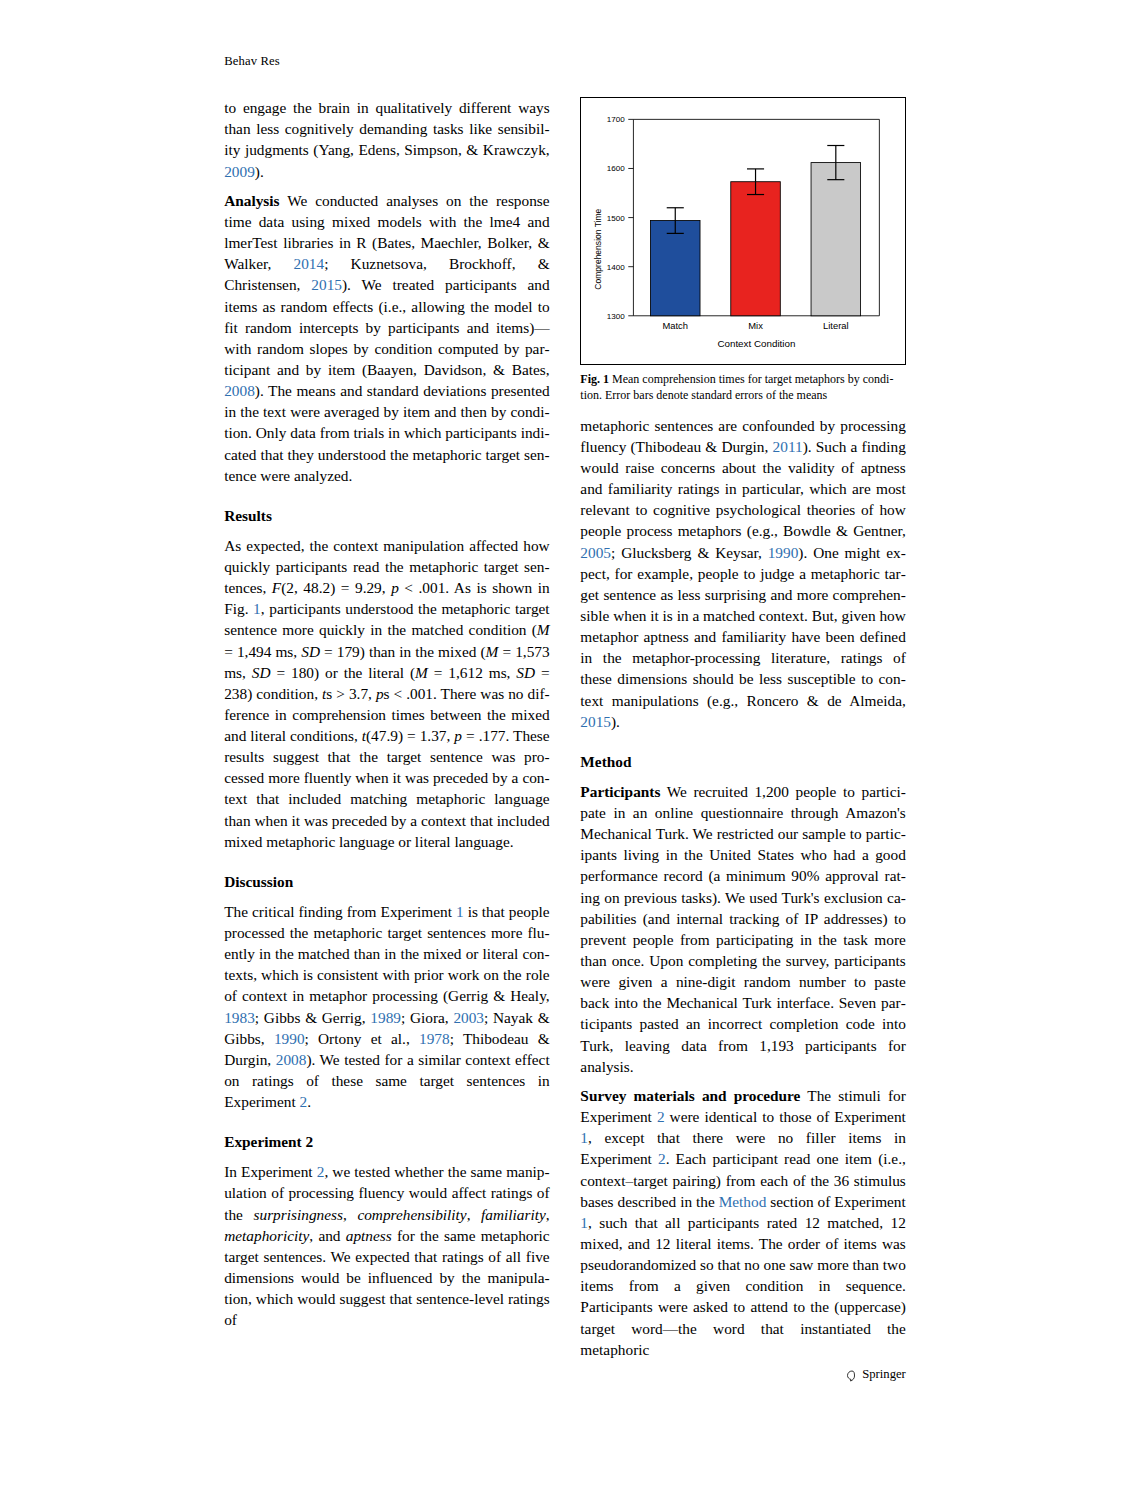Behav Res
to engage the brain in qualitatively different ways than less cognitively demanding tasks like sensibility judgments (Yang, Edens, Simpson, & Krawczyk, 2009).
Analysis We conducted analyses on the response time data using mixed models with the lme4 and lmerTest libraries in R (Bates, Maechler, Bolker, & Walker, 2014; Kuznetsova, Brockhoff, & Christensen, 2015). We treated participants and items as random effects (i.e., allowing the model to fit random intercepts by participants and items)—with random slopes by condition computed by participant and by item (Baayen, Davidson, & Bates, 2008). The means and standard deviations presented in the text were averaged by item and then by condition. Only data from trials in which participants indicated that they understood the metaphoric target sentence were analyzed.
Results
As expected, the context manipulation affected how quickly participants read the metaphoric target sentences, F(2, 48.2) = 9.29, p < .001. As is shown in Fig. 1, participants understood the metaphoric target sentence more quickly in the matched condition (M = 1,494 ms, SD = 179) than in the mixed (M = 1,573 ms, SD = 180) or the literal (M = 1,612 ms, SD = 238) condition, ts > 3.7, ps < .001. There was no difference in comprehension times between the mixed and literal conditions, t(47.9) = 1.37, p = .177. These results suggest that the target sentence was processed more fluently when it was preceded by a context that included matching metaphoric language than when it was preceded by a context that included mixed metaphoric language or literal language.
Discussion
The critical finding from Experiment 1 is that people processed the metaphoric target sentences more fluently in the matched than in the mixed or literal contexts, which is consistent with prior work on the role of context in metaphor processing (Gerrig & Healy, 1983; Gibbs & Gerrig, 1989; Giora, 2003; Nayak & Gibbs, 1990; Ortony et al., 1978; Thibodeau & Durgin, 2008). We tested for a similar context effect on ratings of these same target sentences in Experiment 2.
Experiment 2
In Experiment 2, we tested whether the same manipulation of processing fluency would affect ratings of the surprisingness, comprehensibility, familiarity, metaphoricity, and aptness for the same metaphoric target sentences. We expected that ratings of all five dimensions would be influenced by the manipulation, which would suggest that sentence-level ratings of
Comprehension Time 1300 1400 1500 1600 1700 Match Mix Literal Context Condition
Fig. 1 Mean comprehension times for target metaphors by condition. Error bars denote standard errors of the means
metaphoric sentences are confounded by processing fluency (Thibodeau & Durgin, 2011). Such a finding would raise concerns about the validity of aptness and familiarity ratings in particular, which are most relevant to cognitive psychological theories of how people process metaphors (e.g., Bowdle & Gentner, 2005; Glucksberg & Keysar, 1990). One might expect, for example, people to judge a metaphoric target sentence as less surprising and more comprehensible when it is in a matched context. But, given how metaphor aptness and familiarity have been defined in the metaphor-processing literature, ratings of these dimensions should be less susceptible to context manipulations (e.g., Roncero & de Almeida, 2015).
Method
Participants We recruited 1,200 people to participate in an online questionnaire through Amazon's Mechanical Turk. We restricted our sample to participants living in the United States who had a good performance record (a minimum 90% approval rating on previous tasks). We used Turk's exclusion capabilities (and internal tracking of IP addresses) to prevent people from participating in the task more than once. Upon completing the survey, participants were given a nine-digit random number to paste back into the Mechanical Turk interface. Seven participants pasted an incorrect completion code into Turk, leaving data from 1,193 participants for analysis.
Survey materials and procedure The stimuli for Experiment 2 were identical to those of Experiment 1, except that there were no filler items in Experiment 2. Each participant read one item (i.e., context–target pairing) from each of the 36 stimulus bases described in the Method section of Experiment 1, such that all participants rated 12 matched, 12 mixed, and 12 literal items. The order of items was pseudorandomized so that no one saw more than two items from a given condition in sequence. Participants were asked to attend to the (uppercase) target word—the word that instantiated the metaphoric
Springer